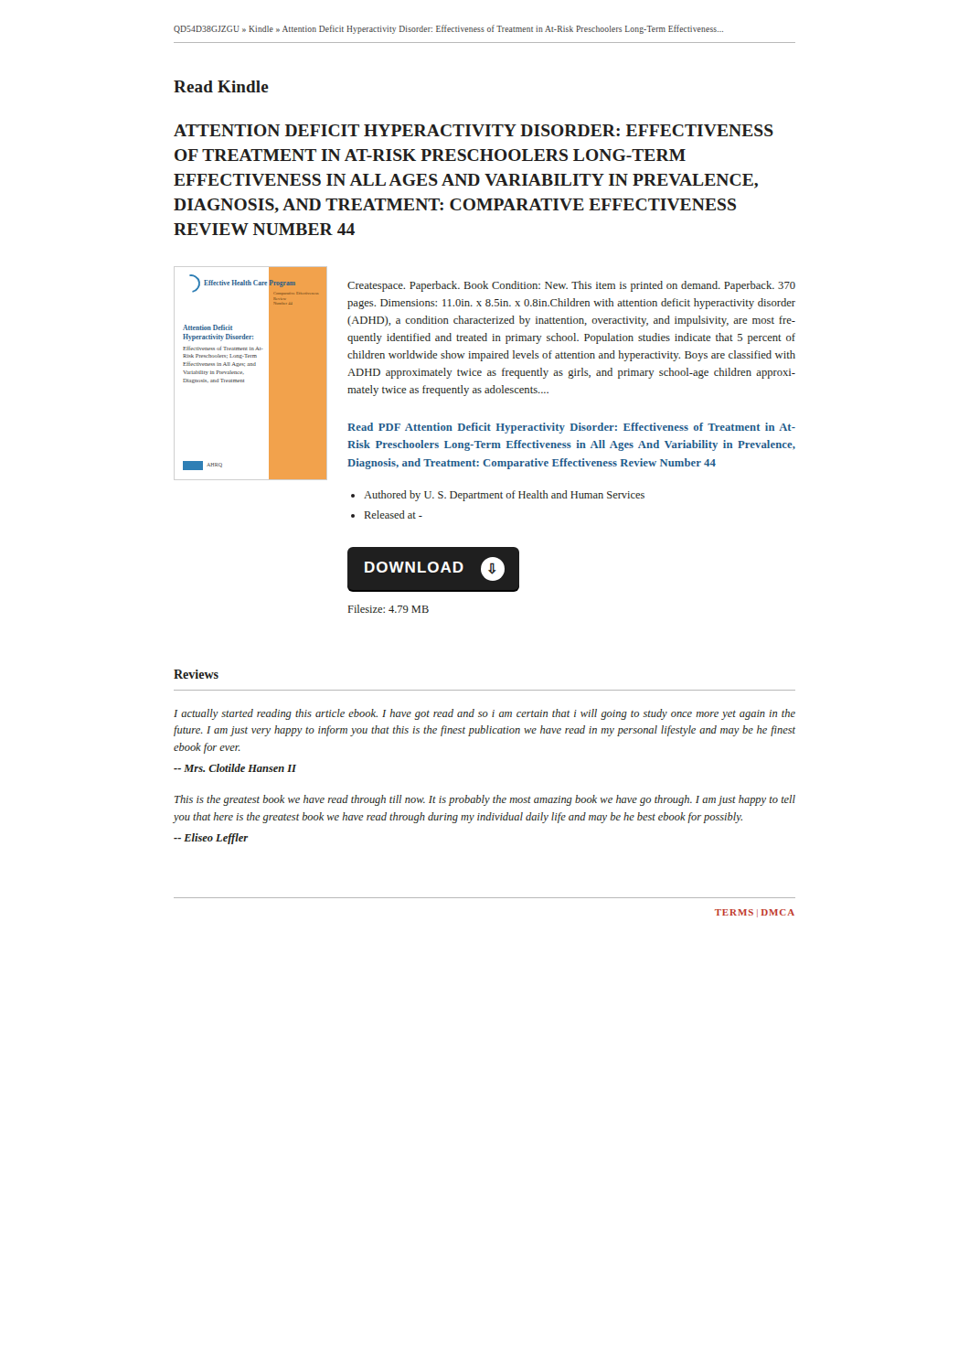QD54D38GJZGU » Kindle » Attention Deficit Hyperactivity Disorder: Effectiveness of Treatment in At-Risk Preschoolers Long-Term Effectiveness...
Read Kindle
Attention Deficit Hyperactivity Disorder: Effectiveness of Treatment in At-Risk Preschoolers Long-Term Effectiveness in All Ages and Variability in Prevalence, Diagnosis, and Treatment: Comparative Effectiveness Review Number 44
Effective Health Care Program
Comparative Effectiveness Review
Number 44
Attention Deficit
Hyperactivity Disorder: Effectiveness of Treatment in At-Risk Preschoolers; Long-Term Effectiveness in All Ages; and Variability in Prevalence, Diagnosis, and Treatment
AHRQ
Createspace. Paperback. Book Condition: New. This item is printed on demand. Paperback. 370 pages. Dimensions: 11.0in. x 8.5in. x 0.8in.Children with attention deficit hyperactivity disorder (ADHD), a condition characterized by inattention, overactivity, and impulsivity, are most frequently identified and treated in primary school. Population studies indicate that 5 percent of children worldwide show impaired levels of attention and hyperactivity. Boys are classified with ADHD approximately twice as frequently as girls, and primary school-age children approximately twice as frequently as adolescents....
Read PDF Attention Deficit Hyperactivity Disorder: Effectiveness of Treatment in At-Risk Preschoolers Long-Term Effectiveness in All Ages And Variability in Prevalence, Diagnosis, and Treatment: Comparative Effectiveness Review Number 44
Authored by U. S. Department of Health and Human Services
Released at -
DOWNLOAD ⇩
Filesize: 4.79 MB
Reviews
I actually started reading this article ebook. I have got read and so i am certain that i will going to study once more yet again in the future. I am just very happy to inform you that this is the finest publication we have read in my personal lifestyle and may be he finest ebook for ever. -- Mrs. Clotilde Hansen II
This is the greatest book we have read through till now. It is probably the most amazing book we have go through. I am just happy to tell you that here is the greatest book we have read through during my individual daily life and may be he best ebook for possibly. -- Eliseo Leffler
TERMS|DMCA